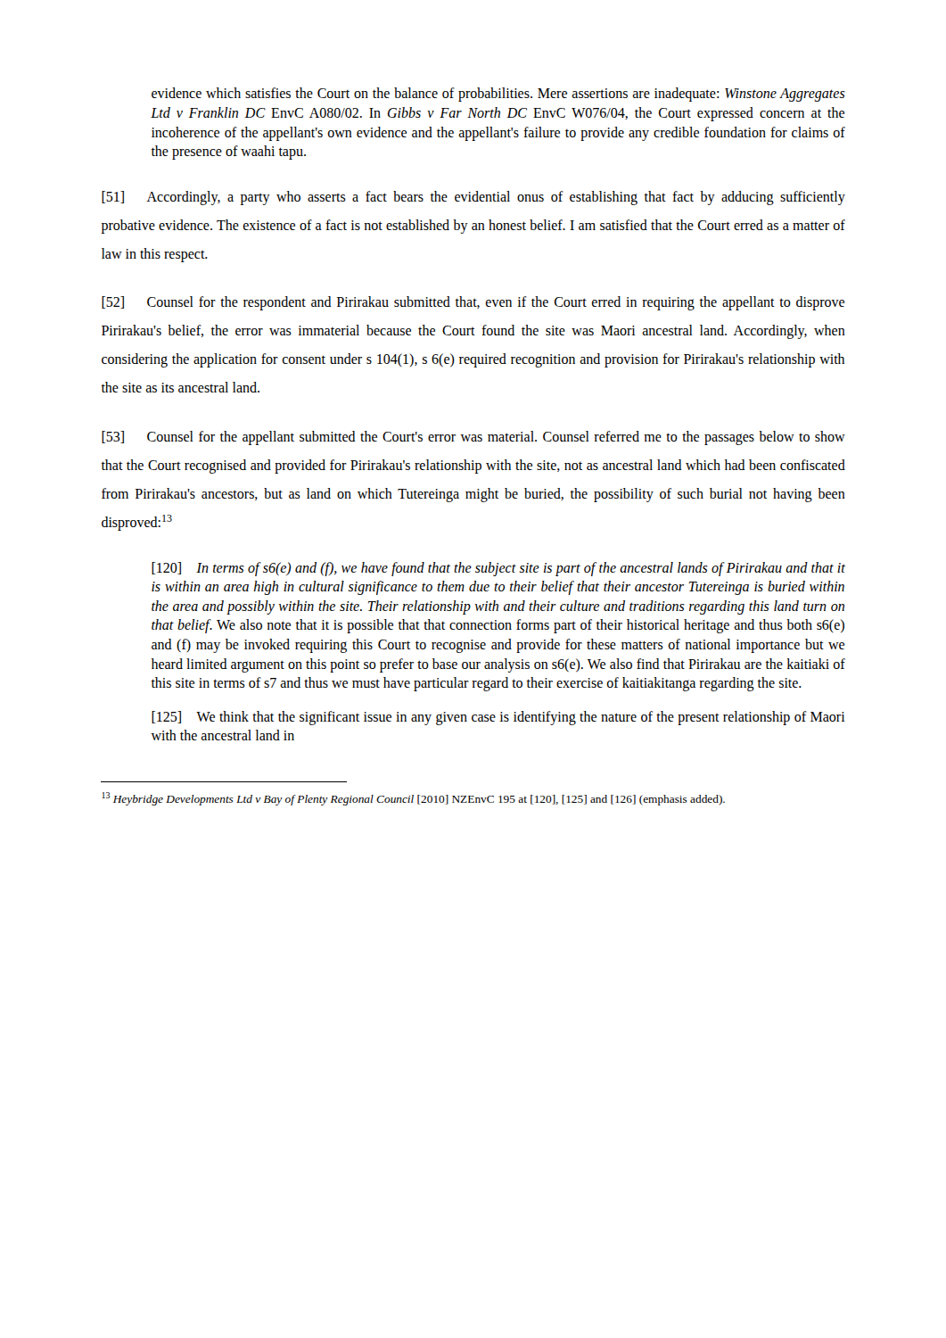evidence which satisfies the Court on the balance of probabilities. Mere assertions are inadequate: Winstone Aggregates Ltd v Franklin DC EnvC A080/02. In Gibbs v Far North DC EnvC W076/04, the Court expressed concern at the incoherence of the appellant's own evidence and the appellant's failure to provide any credible foundation for claims of the presence of waahi tapu.
[51] Accordingly, a party who asserts a fact bears the evidential onus of establishing that fact by adducing sufficiently probative evidence. The existence of a fact is not established by an honest belief. I am satisfied that the Court erred as a matter of law in this respect.
[52] Counsel for the respondent and Pirirakau submitted that, even if the Court erred in requiring the appellant to disprove Pirirakau's belief, the error was immaterial because the Court found the site was Maori ancestral land. Accordingly, when considering the application for consent under s 104(1), s 6(e) required recognition and provision for Pirirakau's relationship with the site as its ancestral land.
[53] Counsel for the appellant submitted the Court's error was material. Counsel referred me to the passages below to show that the Court recognised and provided for Pirirakau's relationship with the site, not as ancestral land which had been confiscated from Pirirakau's ancestors, but as land on which Tutereinga might be buried, the possibility of such burial not having been disproved:13
[120] In terms of s6(e) and (f), we have found that the subject site is part of the ancestral lands of Pirirakau and that it is within an area high in cultural significance to them due to their belief that their ancestor Tutereinga is buried within the area and possibly within the site. Their relationship with and their culture and traditions regarding this land turn on that belief. We also note that it is possible that that connection forms part of their historical heritage and thus both s6(e) and (f) may be invoked requiring this Court to recognise and provide for these matters of national importance but we heard limited argument on this point so prefer to base our analysis on s6(e). We also find that Pirirakau are the kaitiaki of this site in terms of s7 and thus we must have particular regard to their exercise of kaitiakitanga regarding the site.
[125] We think that the significant issue in any given case is identifying the nature of the present relationship of Maori with the ancestral land in
13 Heybridge Developments Ltd v Bay of Plenty Regional Council [2010] NZEnvC 195 at [120], [125] and [126] (emphasis added).